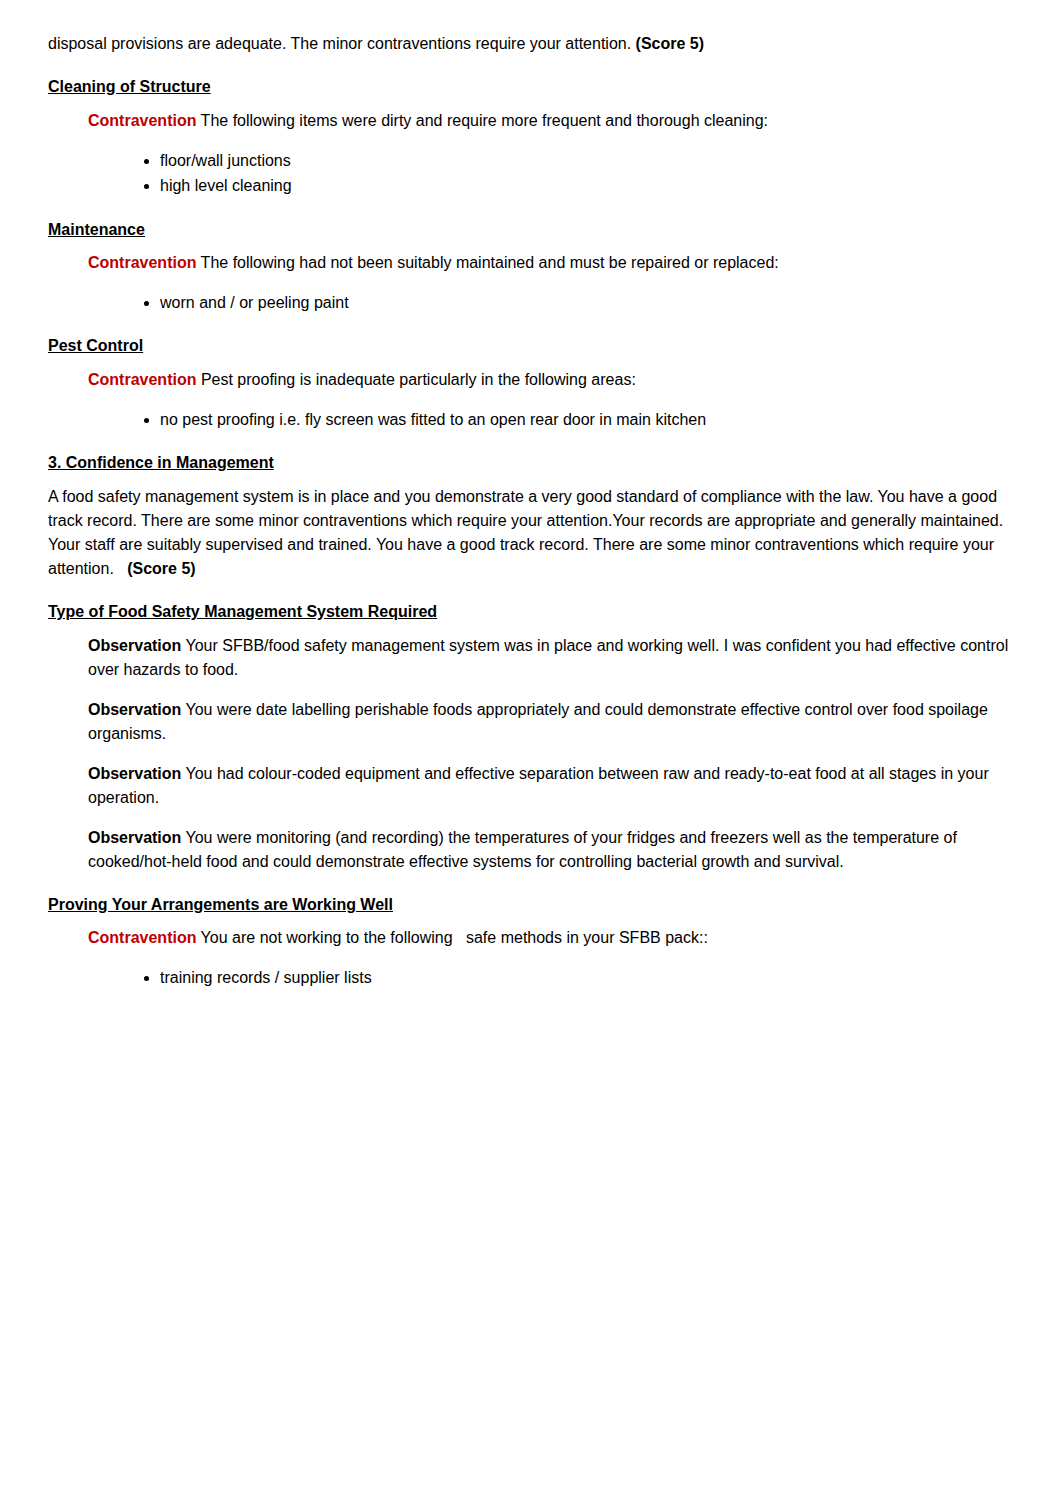disposal provisions are adequate. The minor contraventions require your attention. (Score 5)
Cleaning of Structure
Contravention The following items were dirty and require more frequent and thorough cleaning:
floor/wall junctions
high level cleaning
Maintenance
Contravention The following had not been suitably maintained and must be repaired or replaced:
worn and / or peeling paint
Pest Control
Contravention Pest proofing is inadequate particularly in the following areas:
no pest proofing i.e. fly screen was fitted to an open rear door in main kitchen
3. Confidence in Management
A food safety management system is in place and you demonstrate a very good standard of compliance with the law. You have a good track record. There are some minor contraventions which require your attention.Your records are appropriate and generally maintained. Your staff are suitably supervised and trained. You have a good track record. There are some minor contraventions which require your attention. (Score 5)
Type of Food Safety Management System Required
Observation Your SFBB/food safety management system was in place and working well. I was confident you had effective control over hazards to food.
Observation You were date labelling perishable foods appropriately and could demonstrate effective control over food spoilage organisms.
Observation You had colour-coded equipment and effective separation between raw and ready-to-eat food at all stages in your operation.
Observation You were monitoring (and recording) the temperatures of your fridges and freezers well as the temperature of cooked/hot-held food and could demonstrate effective systems for controlling bacterial growth and survival.
Proving Your Arrangements are Working Well
Contravention You are not working to the following safe methods in your SFBB pack::
training records / supplier lists